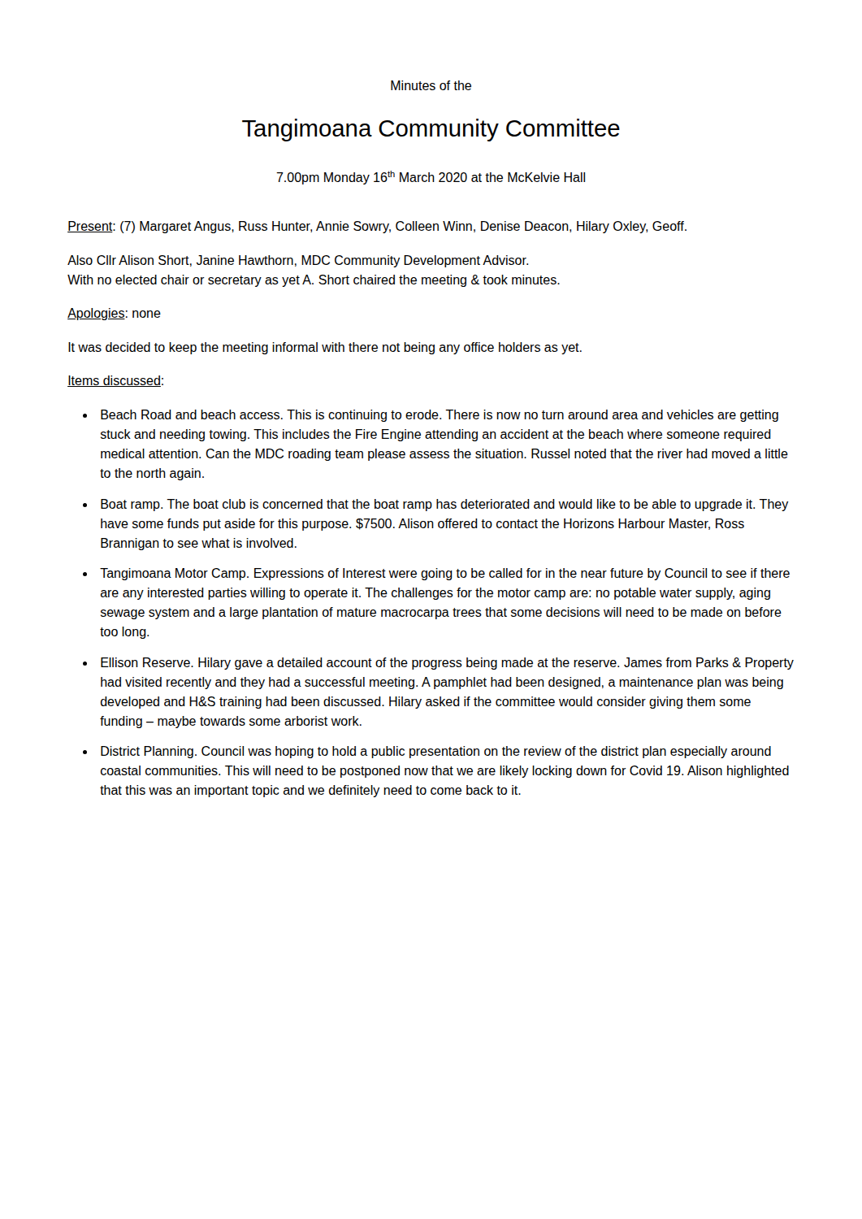Minutes of the
Tangimoana Community Committee
7.00pm Monday 16th March 2020 at the McKelvie Hall
Present: (7) Margaret Angus, Russ Hunter, Annie Sowry, Colleen Winn, Denise Deacon, Hilary Oxley, Geoff.
Also Cllr Alison Short, Janine Hawthorn, MDC Community Development Advisor.
With no elected chair or secretary as yet A. Short chaired the meeting & took minutes.
Apologies: none
It was decided to keep the meeting informal with there not being any office holders as yet.
Items discussed:
Beach Road and beach access. This is continuing to erode. There is now no turn around area and vehicles are getting stuck and needing towing. This includes the Fire Engine attending an accident at the beach where someone required medical attention. Can the MDC roading team please assess the situation. Russel noted that the river had moved a little to the north again.
Boat ramp. The boat club is concerned that the boat ramp has deteriorated and would like to be able to upgrade it. They have some funds put aside for this purpose. $7500. Alison offered to contact the Horizons Harbour Master, Ross Brannigan to see what is involved.
Tangimoana Motor Camp. Expressions of Interest were going to be called for in the near future by Council to see if there are any interested parties willing to operate it. The challenges for the motor camp are: no potable water supply, aging sewage system and a large plantation of mature macrocarpa trees that some decisions will need to be made on before too long.
Ellison Reserve. Hilary gave a detailed account of the progress being made at the reserve. James from Parks & Property had visited recently and they had a successful meeting. A pamphlet had been designed, a maintenance plan was being developed and H&S training had been discussed. Hilary asked if the committee would consider giving them some funding – maybe towards some arborist work.
District Planning. Council was hoping to hold a public presentation on the review of the district plan especially around coastal communities. This will need to be postponed now that we are likely locking down for Covid 19. Alison highlighted that this was an important topic and we definitely need to come back to it.